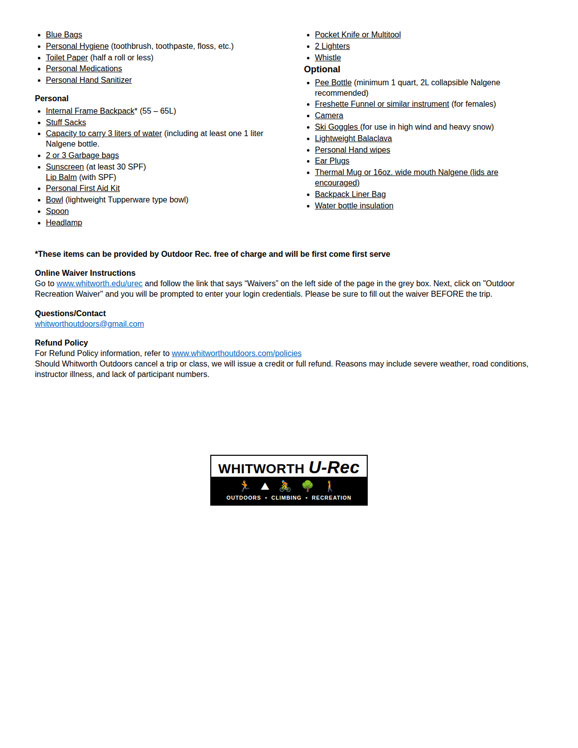Blue Bags
Personal Hygiene (toothbrush, toothpaste, floss, etc.)
Toilet Paper (half a roll or less)
Personal Medications
Personal Hand Sanitizer
Personal
Internal Frame Backpack* (55 – 65L)
Stuff Sacks
Capacity to carry 3 liters of water (including at least one 1 liter Nalgene bottle.
2 or 3 Garbage bags
Sunscreen (at least 30 SPF)
Lip Balm (with SPF)
Personal First Aid Kit
Bowl (lightweight Tupperware type bowl)
Spoon
Headlamp
Pocket Knife or Multitool
2 Lighters
Whistle
Optional
Pee Bottle (minimum 1 quart, 2L collapsible Nalgene recommended)
Freshette Funnel or similar instrument (for females)
Camera
Ski Goggles (for use in high wind and heavy snow)
Lightweight Balaclava
Personal Hand wipes
Ear Plugs
Thermal Mug or 16oz. wide mouth Nalgene (lids are encouraged)
Backpack Liner Bag
Water bottle insulation
*These items can be provided by Outdoor Rec. free of charge and will be first come first serve
Online Waiver Instructions
Go to www.whitworth.edu/urec and follow the link that says “Waivers” on the left side of the page in the grey box. Next, click on "Outdoor Recreation Waiver" and you will be prompted to enter your login credentials. Please be sure to fill out the waiver BEFORE the trip.
Questions/Contact
whitworthoutdoors@gmail.com
Refund Policy
For Refund Policy information, refer to www.whitworthoutdoors.com/policies
Should Whitworth Outdoors cancel a trip or class, we will issue a credit or full refund. Reasons may include severe weather, road conditions, instructor illness, and lack of participant numbers.
WHITWORTH U-Rec
🏃 ⛰ 🚴 🌳 🚶
OUTDOORS • CLIMBING • RECREATION